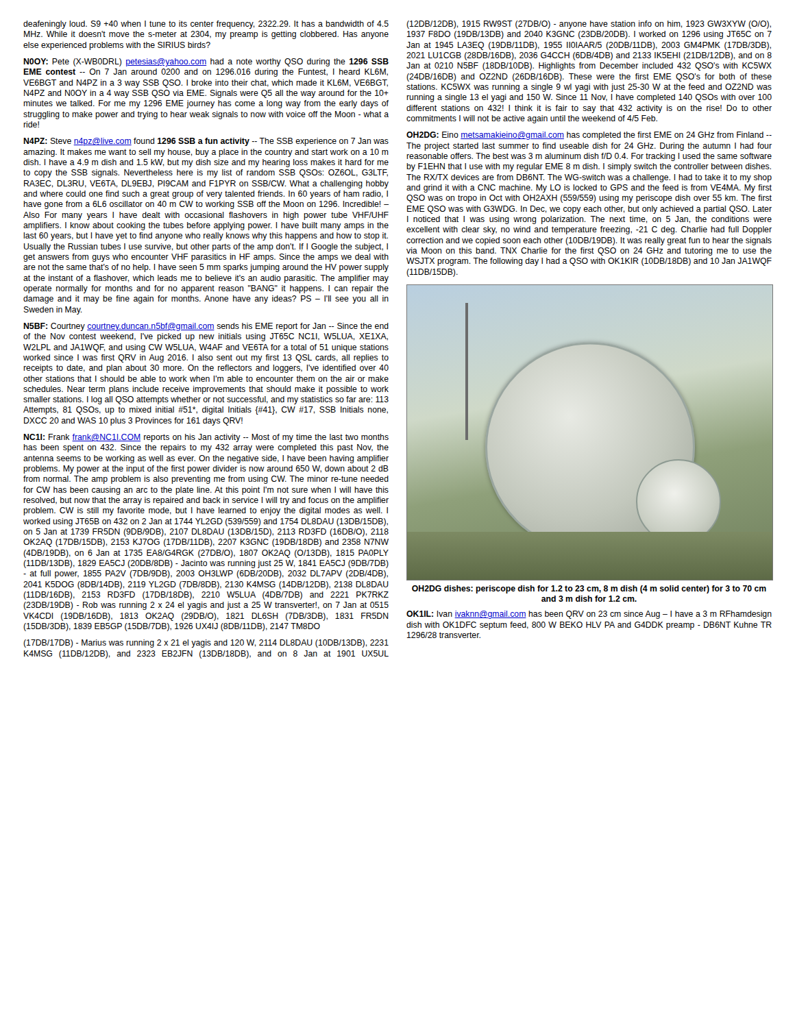deafeningly loud. S9 +40 when I tune to its center frequency, 2322.29. It has a bandwidth of 4.5 MHz. While it doesn't move the s-meter at 2304, my preamp is getting clobbered. Has anyone else experienced problems with the SIRIUS birds?
N0OY: Pete (X-WB0DRL) petesias@yahoo.com had a note worthy QSO during the 1296 SSB EME contest -- On 7 Jan around 0200 and on 1296.016 during the Funtest, I heard KL6M, VE6BGT and N4PZ in a 3 way SSB QSO. I broke into their chat, which made it KL6M, VE6BGT, N4PZ and N0OY in a 4 way SSB QSO via EME. Signals were Q5 all the way around for the 10+ minutes we talked. For me my 1296 EME journey has come a long way from the early days of struggling to make power and trying to hear weak signals to now with voice off the Moon - what a ride!
N4PZ: Steve n4pz@live.com found 1296 SSB a fun activity -- The SSB experience on 7 Jan was amazing. It makes me want to sell my house, buy a place in the country and start work on a 10 m dish. I have a 4.9 m dish and 1.5 kW, but my dish size and my hearing loss makes it hard for me to copy the SSB signals. Nevertheless here is my list of random SSB QSOs: OZ6OL, G3LTF, RA3EC, DL3RU, VE6TA, DL9EBJ, PI9CAM and F1PYR on SSB/CW. What a challenging hobby and where could one find such a great group of very talented friends. In 60 years of ham radio, I have gone from a 6L6 oscillator on 40 m CW to working SSB off the Moon on 1296. Incredible! – Also For many years I have dealt with occasional flashovers in high power tube VHF/UHF amplifiers. I know about cooking the tubes before applying power. I have built many amps in the last 60 years, but I have yet to find anyone who really knows why this happens and how to stop it. Usually the Russian tubes I use survive, but other parts of the amp don't. If I Google the subject, I get answers from guys who encounter VHF parasitics in HF amps. Since the amps we deal with are not the same that's of no help. I have seen 5 mm sparks jumping around the HV power supply at the instant of a flashover, which leads me to believe it's an audio parasitic. The amplifier may operate normally for months and for no apparent reason "BANG" it happens. I can repair the damage and it may be fine again for months. Anone have any ideas? PS – I'll see you all in Sweden in May.
N5BF: Courtney courtney.duncan.n5bf@gmail.com sends his EME report for Jan -- Since the end of the Nov contest weekend, I've picked up new initials using JT65C NC1I, W5LUA, XE1XA, W2LPL and JA1WQF, and using CW W5LUA, W4AF and VE6TA for a total of 51 unique stations worked since I was first QRV in Aug 2016. I also sent out my first 13 QSL cards, all replies to receipts to date, and plan about 30 more. On the reflectors and loggers, I've identified over 40 other stations that I should be able to work when I'm able to encounter them on the air or make schedules. Near term plans include receive improvements that should make it possible to work smaller stations. I log all QSO attempts whether or not successful, and my statistics so far are: 113 Attempts, 81 QSOs, up to mixed initial #51*, digital Initials {#41}, CW #17, SSB Initials none, DXCC 20 and WAS 10 plus 3 Provinces for 161 days QRV!
NC1I: Frank frank@NC1I.COM reports on his Jan activity -- Most of my time the last two months has been spent on 432. Since the repairs to my 432 array were completed this past Nov, the antenna seems to be working as well as ever. On the negative side, I have been having amplifier problems. My power at the input of the first power divider is now around 650 W, down about 2 dB from normal. The amp problem is also preventing me from using CW. The minor re-tune needed for CW has been causing an arc to the plate line. At this point I'm not sure when I will have this resolved, but now that the array is repaired and back in service I will try and focus on the amplifier problem. CW is still my favorite mode, but I have learned to enjoy the digital modes as well. I worked using JT65B on 432 on 2 Jan at 1744 YL2GD (539/559) and 1754 DL8DAU (13DB/15DB), on 5 Jan at 1739 FR5DN (9DB/9DB), 2107 DL8DAU (13DB/15D), 2113 RD3FD (16DB/O), 2118 OK2AQ (17DB/15DB), 2153 KJ7OG (17DB/11DB), 2207 K3GNC (19DB/18DB) and 2358 N7NW (4DB/19DB), on 6 Jan at 1735 EA8/G4RGK (27DB/O), 1807 OK2AQ (O/13DB), 1815 PA0PLY (11DB/13DB), 1829 EA5CJ (20DB/8DB) - Jacinto was running just 25 W, 1841 EA5CJ (9DB/7DB) - at full power, 1855 PA2V (7DB/9DB), 2003 OH3LWP (6DB/20DB), 2032 DL7APV (2DB/4DB), 2041 K5DOG (8DB/14DB), 2119 YL2GD (7DB/8DB), 2130 K4MSG (14DB/12DB), 2138 DL8DAU (11DB/16DB), 2153 RD3FD (17DB/18DB), 2210 W5LUA (4DB/7DB) and 2221 PK7RKZ (23DB/19DB) - Rob was running 2 x 24 el yagis and just a 25 W transverter!, on 7 Jan at 0515 VK4CDI (19DB/16DB), 1813 OK2AQ (29DB/O), 1821 DL6SH (7DB/3DB), 1831 FR5DN (15DB/3DB), 1839 EB5GP (15DB/7DB), 1926 UX4IJ (8DB/11DB), 2147 TM8DO
(17DB/17DB) - Marius was running 2 x 21 el yagis and 120 W, 2114 DL8DAU (10DB/13DB), 2231 K4MSG (11DB/12DB), and 2323 EB2JFN (13DB/18DB), and on 8 Jan at 1901 UX5UL (12DB/12DB), 1915 RW9ST (27DB/O) - anyone have station info on him, 1923 GW3XYW (O/O), 1937 F8DO (19DB/13DB) and 2040 K3GNC (23DB/20DB). I worked on 1296 using JT65C on 7 Jan at 1945 LA3EQ (19DB/11DB), 1955 II0IAAR/5 (20DB/11DB), 2003 GM4PMK (17DB/3DB), 2021 LU1CGB (28DB/16DB), 2036 G4CCH (6DB/4DB) and 2133 IK5EHI (21DB/12DB), and on 8 Jan at 0210 N5BF (18DB/10DB). Highlights from December included 432 QSO's with KC5WX (24DB/16DB) and OZ2ND (26DB/16DB). These were the first EME QSO's for both of these stations. KC5WX was running a single 9 wl yagi with just 25-30 W at the feed and OZ2ND was running a single 13 el yagi and 150 W. Since 11 Nov, I have completed 140 QSOs with over 100 different stations on 432! I think it is fair to say that 432 activity is on the rise! Do to other commitments I will not be active again until the weekend of 4/5 Feb.
OH2DG: Eino metsamakieino@gmail.com has completed the first EME on 24 GHz from Finland -- The project started last summer to find useable dish for 24 GHz. During the autumn I had four reasonable offers. The best was 3 m aluminum dish f/D 0.4. For tracking I used the same software by F1EHN that I use with my regular EME 8 m dish. I simply switch the controller between dishes. The RX/TX devices are from DB6NT. The WG-switch was a challenge. I had to take it to my shop and grind it with a CNC machine. My LO is locked to GPS and the feed is from VE4MA. My first QSO was on tropo in Oct with OH2AXH (559/559) using my periscope dish over 55 km. The first EME QSO was with G3WDG. In Dec, we copy each other, but only achieved a partial QSO. Later I noticed that I was using wrong polarization. The next time, on 5 Jan, the conditions were excellent with clear sky, no wind and temperature freezing, -21 C deg. Charlie had full Doppler correction and we copied soon each other (10DB/19DB). It was really great fun to hear the signals via Moon on this band. TNX Charlie for the first QSO on 24 GHz and tutoring me to use the WSJTX program. The following day I had a QSO with OK1KIR (10DB/18DB) and 10 Jan JA1WQF (11DB/15DB).
OH2DG dishes: periscope dish for 1.2 to 23 cm, 8 m dish (4 m solid center) for 3 to 70 cm and 3 m dish for 1.2 cm.
OK1IL: Ivan ivaknn@gmail.com has been QRV on 23 cm since Aug – I have a 3 m RFhamdesign dish with OK1DFC septum feed, 800 W BEKO HLV PA and G4DDK preamp - DB6NT Kuhne TR 1296/28 transverter.